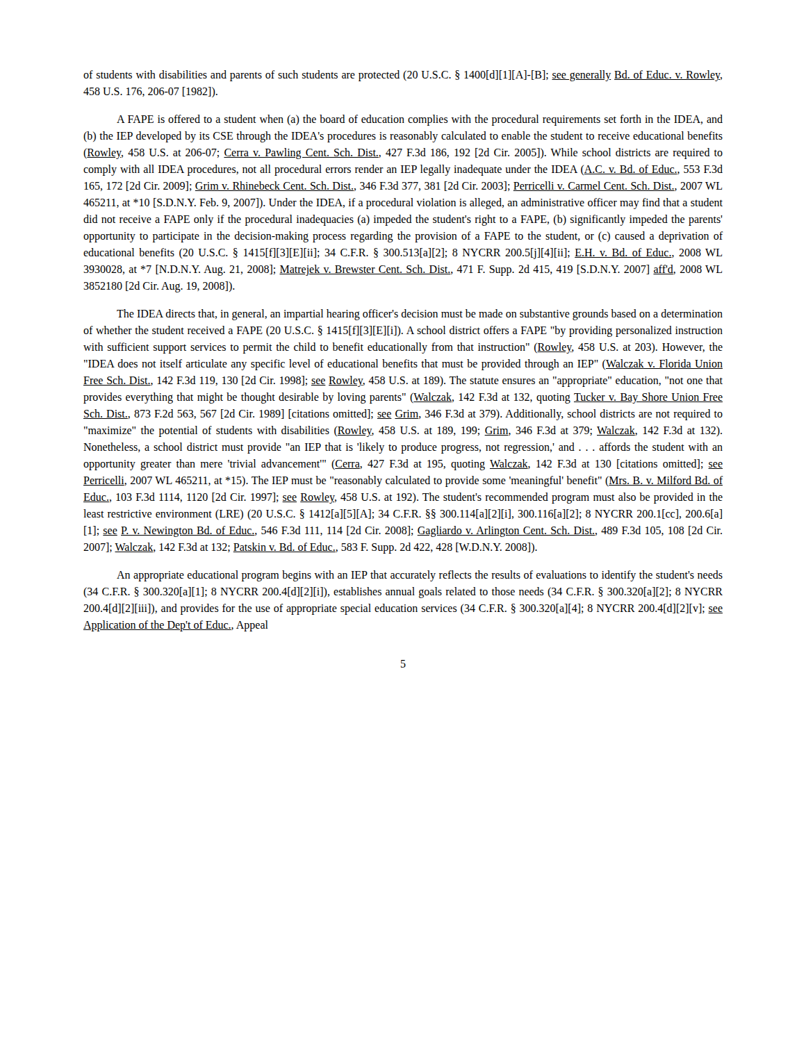of students with disabilities and parents of such students are protected (20 U.S.C. § 1400[d][1][A]-[B]; see generally Bd. of Educ. v. Rowley, 458 U.S. 176, 206-07 [1982]).
A FAPE is offered to a student when (a) the board of education complies with the procedural requirements set forth in the IDEA, and (b) the IEP developed by its CSE through the IDEA's procedures is reasonably calculated to enable the student to receive educational benefits (Rowley, 458 U.S. at 206-07; Cerra v. Pawling Cent. Sch. Dist., 427 F.3d 186, 192 [2d Cir. 2005]). While school districts are required to comply with all IDEA procedures, not all procedural errors render an IEP legally inadequate under the IDEA (A.C. v. Bd. of Educ., 553 F.3d 165, 172 [2d Cir. 2009]; Grim v. Rhinebeck Cent. Sch. Dist., 346 F.3d 377, 381 [2d Cir. 2003]; Perricelli v. Carmel Cent. Sch. Dist., 2007 WL 465211, at *10 [S.D.N.Y. Feb. 9, 2007]). Under the IDEA, if a procedural violation is alleged, an administrative officer may find that a student did not receive a FAPE only if the procedural inadequacies (a) impeded the student's right to a FAPE, (b) significantly impeded the parents' opportunity to participate in the decision-making process regarding the provision of a FAPE to the student, or (c) caused a deprivation of educational benefits (20 U.S.C. § 1415[f][3][E][ii]; 34 C.F.R. § 300.513[a][2]; 8 NYCRR 200.5[j][4][ii]; E.H. v. Bd. of Educ., 2008 WL 3930028, at *7 [N.D.N.Y. Aug. 21, 2008]; Matrejek v. Brewster Cent. Sch. Dist., 471 F. Supp. 2d 415, 419 [S.D.N.Y. 2007] aff'd, 2008 WL 3852180 [2d Cir. Aug. 19, 2008]).
The IDEA directs that, in general, an impartial hearing officer's decision must be made on substantive grounds based on a determination of whether the student received a FAPE (20 U.S.C. § 1415[f][3][E][i]). A school district offers a FAPE "by providing personalized instruction with sufficient support services to permit the child to benefit educationally from that instruction" (Rowley, 458 U.S. at 203). However, the "IDEA does not itself articulate any specific level of educational benefits that must be provided through an IEP" (Walczak v. Florida Union Free Sch. Dist., 142 F.3d 119, 130 [2d Cir. 1998]; see Rowley, 458 U.S. at 189). The statute ensures an "appropriate" education, "not one that provides everything that might be thought desirable by loving parents" (Walczak, 142 F.3d at 132, quoting Tucker v. Bay Shore Union Free Sch. Dist., 873 F.2d 563, 567 [2d Cir. 1989] [citations omitted]; see Grim, 346 F.3d at 379). Additionally, school districts are not required to "maximize" the potential of students with disabilities (Rowley, 458 U.S. at 189, 199; Grim, 346 F.3d at 379; Walczak, 142 F.3d at 132). Nonetheless, a school district must provide "an IEP that is 'likely to produce progress, not regression,' and . . . affords the student with an opportunity greater than mere 'trivial advancement'" (Cerra, 427 F.3d at 195, quoting Walczak, 142 F.3d at 130 [citations omitted]; see Perricelli, 2007 WL 465211, at *15). The IEP must be "reasonably calculated to provide some 'meaningful' benefit" (Mrs. B. v. Milford Bd. of Educ., 103 F.3d 1114, 1120 [2d Cir. 1997]; see Rowley, 458 U.S. at 192). The student's recommended program must also be provided in the least restrictive environment (LRE) (20 U.S.C. § 1412[a][5][A]; 34 C.F.R. §§ 300.114[a][2][i], 300.116[a][2]; 8 NYCRR 200.1[cc], 200.6[a][1]; see P. v. Newington Bd. of Educ., 546 F.3d 111, 114 [2d Cir. 2008]; Gagliardo v. Arlington Cent. Sch. Dist., 489 F.3d 105, 108 [2d Cir. 2007]; Walczak, 142 F.3d at 132; Patskin v. Bd. of Educ., 583 F. Supp. 2d 422, 428 [W.D.N.Y. 2008]).
An appropriate educational program begins with an IEP that accurately reflects the results of evaluations to identify the student's needs (34 C.F.R. § 300.320[a][1]; 8 NYCRR 200.4[d][2][i]), establishes annual goals related to those needs (34 C.F.R. § 300.320[a][2]; 8 NYCRR 200.4[d][2][iii]), and provides for the use of appropriate special education services (34 C.F.R. § 300.320[a][4]; 8 NYCRR 200.4[d][2][v]; see Application of the Dep't of Educ., Appeal
5